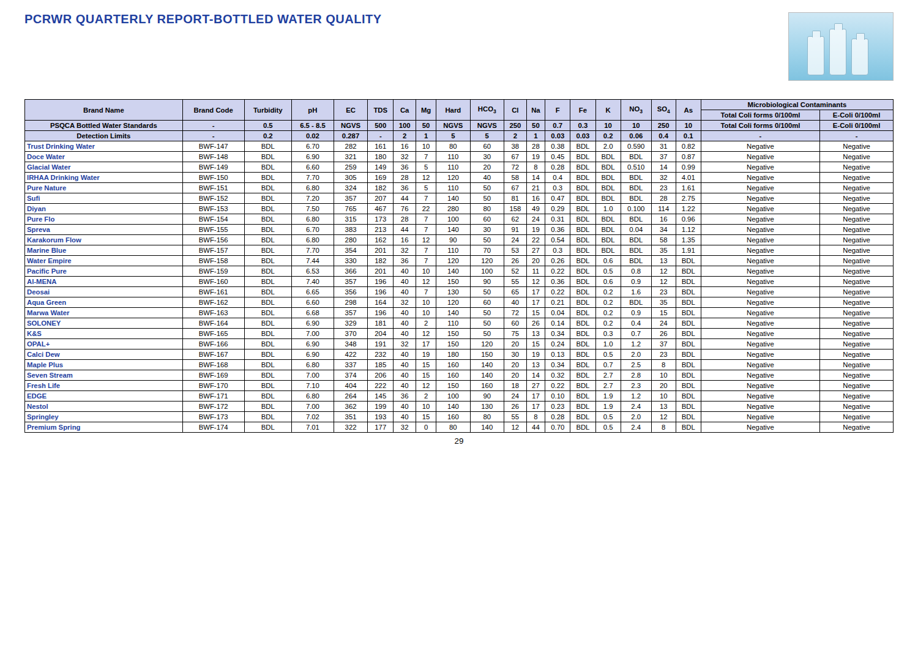PCRWR QUARTERLY REPORT-BOTTLED WATER QUALITY
| Brand Name | Brand Code | Turbidity | pH | EC | TDS | Ca | Mg | Hard | HCO 3 | Cl | Na | F | Fe | K | NO 3 | SO 4 | As | Microbiological Contaminants |
| --- | --- | --- | --- | --- | --- | --- | --- | --- | --- | --- | --- | --- | --- | --- | --- | --- | --- | --- |
| Total Coli forms 0/100ml | E-Coli 0/100ml |
| PSQCA Bottled Water Standards | - | 0.5 | 6.5 - 8.5 | NGVS | 500 | 100 | 50 | NGVS | NGVS | 250 | 50 | 0.7 | 0.3 | 10 | 10 | 250 | 10 | Total Coli forms 0/100ml | E-Coli 0/100ml |
| Detection Limits | - | 0.2 | 0.02 | 0.287 | - | 2 | 1 | 5 | 5 | 2 | 1 | 0.03 | 0.03 | 0.2 | 0.06 | 0.4 | 0.1 | - | - |
| Trust Drinking Water | BWF-147 | BDL | 6.70 | 282 | 161 | 16 | 10 | 80 | 60 | 38 | 28 | 0.38 | BDL | 2.0 | 0.590 | 31 | 0.82 | Negative | Negative |
| Doce Water | BWF-148 | BDL | 6.90 | 321 | 180 | 32 | 7 | 110 | 30 | 67 | 19 | 0.45 | BDL | BDL | BDL | 37 | 0.87 | Negative | Negative |
| Glacial Water | BWF-149 | BDL | 6.60 | 259 | 149 | 36 | 5 | 110 | 20 | 72 | 8 | 0.28 | BDL | BDL | 0.510 | 14 | 0.99 | Negative | Negative |
| IRHAA Drinking Water | BWF-150 | BDL | 7.70 | 305 | 169 | 28 | 12 | 120 | 40 | 58 | 14 | 0.4 | BDL | BDL | BDL | 32 | 4.01 | Negative | Negative |
| Pure Nature | BWF-151 | BDL | 6.80 | 324 | 182 | 36 | 5 | 110 | 50 | 67 | 21 | 0.3 | BDL | BDL | BDL | 23 | 1.61 | Negative | Negative |
| Sufi | BWF-152 | BDL | 7.20 | 357 | 207 | 44 | 7 | 140 | 50 | 81 | 16 | 0.47 | BDL | BDL | BDL | 28 | 2.75 | Negative | Negative |
| Diyan | BWF-153 | BDL | 7.50 | 765 | 467 | 76 | 22 | 280 | 80 | 158 | 49 | 0.29 | BDL | 1.0 | 0.100 | 114 | 1.22 | Negative | Negative |
| Pure Flo | BWF-154 | BDL | 6.80 | 315 | 173 | 28 | 7 | 100 | 60 | 62 | 24 | 0.31 | BDL | BDL | BDL | 16 | 0.96 | Negative | Negative |
| Spreva | BWF-155 | BDL | 6.70 | 383 | 213 | 44 | 7 | 140 | 30 | 91 | 19 | 0.36 | BDL | BDL | 0.04 | 34 | 1.12 | Negative | Negative |
| Karakorum Flow | BWF-156 | BDL | 6.80 | 280 | 162 | 16 | 12 | 90 | 50 | 24 | 22 | 0.54 | BDL | BDL | BDL | 58 | 1.35 | Negative | Negative |
| Marine Blue | BWF-157 | BDL | 7.70 | 354 | 201 | 32 | 7 | 110 | 70 | 53 | 27 | 0.3 | BDL | BDL | BDL | 35 | 1.91 | Negative | Negative |
| Water Empire | BWF-158 | BDL | 7.44 | 330 | 182 | 36 | 7 | 120 | 120 | 26 | 20 | 0.26 | BDL | 0.6 | BDL | 13 | BDL | Negative | Negative |
| Pacific Pure | BWF-159 | BDL | 6.53 | 366 | 201 | 40 | 10 | 140 | 100 | 52 | 11 | 0.22 | BDL | 0.5 | 0.8 | 12 | BDL | Negative | Negative |
| Al-MENA | BWF-160 | BDL | 7.40 | 357 | 196 | 40 | 12 | 150 | 90 | 55 | 12 | 0.36 | BDL | 0.6 | 0.9 | 12 | BDL | Negative | Negative |
| Deosai | BWF-161 | BDL | 6.65 | 356 | 196 | 40 | 7 | 130 | 50 | 65 | 17 | 0.22 | BDL | 0.2 | 1.6 | 23 | BDL | Negative | Negative |
| Aqua Green | BWF-162 | BDL | 6.60 | 298 | 164 | 32 | 10 | 120 | 60 | 40 | 17 | 0.21 | BDL | 0.2 | BDL | 35 | BDL | Negative | Negative |
| Marwa Water | BWF-163 | BDL | 6.68 | 357 | 196 | 40 | 10 | 140 | 50 | 72 | 15 | 0.04 | BDL | 0.2 | 0.9 | 15 | BDL | Negative | Negative |
| SOLONEY | BWF-164 | BDL | 6.90 | 329 | 181 | 40 | 2 | 110 | 50 | 60 | 26 | 0.14 | BDL | 0.2 | 0.4 | 24 | BDL | Negative | Negative |
| K&S | BWF-165 | BDL | 7.00 | 370 | 204 | 40 | 12 | 150 | 50 | 75 | 13 | 0.34 | BDL | 0.3 | 0.7 | 26 | BDL | Negative | Negative |
| OPAL+ | BWF-166 | BDL | 6.90 | 348 | 191 | 32 | 17 | 150 | 120 | 20 | 15 | 0.24 | BDL | 1.0 | 1.2 | 37 | BDL | Negative | Negative |
| Calci Dew | BWF-167 | BDL | 6.90 | 422 | 232 | 40 | 19 | 180 | 150 | 30 | 19 | 0.13 | BDL | 0.5 | 2.0 | 23 | BDL | Negative | Negative |
| Maple Plus | BWF-168 | BDL | 6.80 | 337 | 185 | 40 | 15 | 160 | 140 | 20 | 13 | 0.34 | BDL | 0.7 | 2.5 | 8 | BDL | Negative | Negative |
| Seven Stream | BWF-169 | BDL | 7.00 | 374 | 206 | 40 | 15 | 160 | 140 | 20 | 14 | 0.32 | BDL | 2.7 | 2.8 | 10 | BDL | Negative | Negative |
| Fresh Life | BWF-170 | BDL | 7.10 | 404 | 222 | 40 | 12 | 150 | 160 | 18 | 27 | 0.22 | BDL | 2.7 | 2.3 | 20 | BDL | Negative | Negative |
| EDGE | BWF-171 | BDL | 6.80 | 264 | 145 | 36 | 2 | 100 | 90 | 24 | 17 | 0.10 | BDL | 1.9 | 1.2 | 10 | BDL | Negative | Negative |
| Nestol | BWF-172 | BDL | 7.00 | 362 | 199 | 40 | 10 | 140 | 130 | 26 | 17 | 0.23 | BDL | 1.9 | 2.4 | 13 | BDL | Negative | Negative |
| Springley | BWF-173 | BDL | 7.02 | 351 | 193 | 40 | 15 | 160 | 80 | 55 | 8 | 0.28 | BDL | 0.5 | 2.0 | 12 | BDL | Negative | Negative |
| Premium Spring | BWF-174 | BDL | 7.01 | 322 | 177 | 32 | 0 | 80 | 140 | 12 | 44 | 0.70 | BDL | 0.5 | 2.4 | 8 | BDL | Negative | Negative |
29